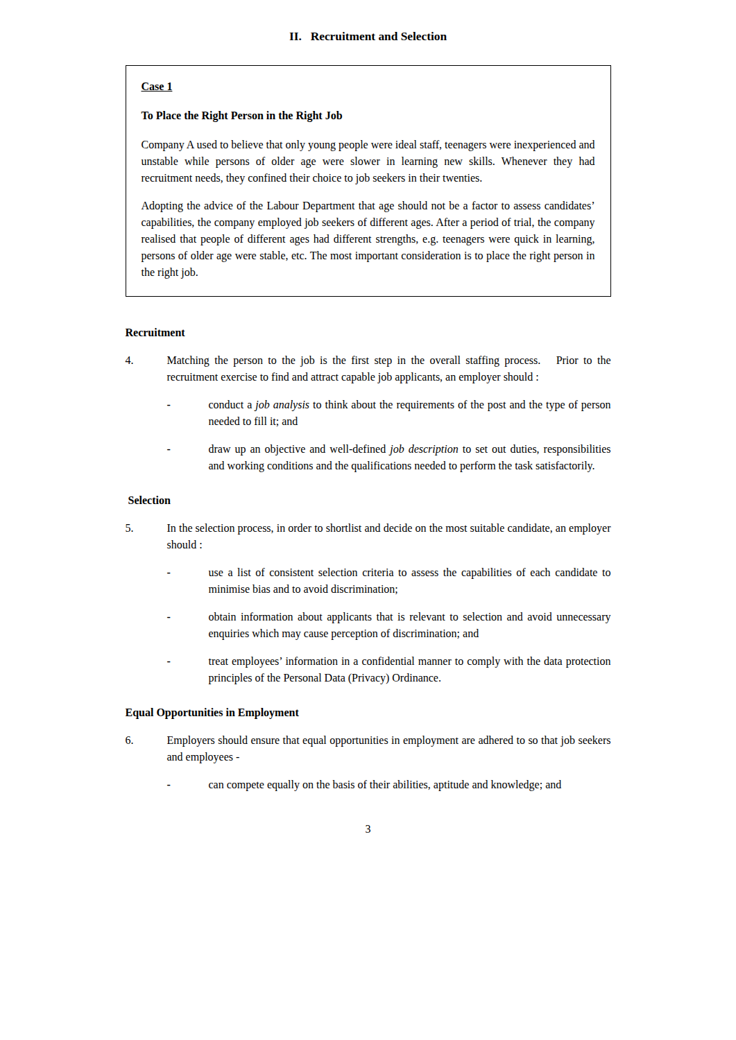II. Recruitment and Selection
Case 1
To Place the Right Person in the Right Job
Company A used to believe that only young people were ideal staff, teenagers were inexperienced and unstable while persons of older age were slower in learning new skills. Whenever they had recruitment needs, they confined their choice to job seekers in their twenties.
Adopting the advice of the Labour Department that age should not be a factor to assess candidates’ capabilities, the company employed job seekers of different ages. After a period of trial, the company realised that people of different ages had different strengths, e.g. teenagers were quick in learning, persons of older age were stable, etc. The most important consideration is to place the right person in the right job.
Recruitment
4.
Matching the person to the job is the first step in the overall staffing process. Prior to the recruitment exercise to find and attract capable job applicants, an employer should :
conduct a job analysis to think about the requirements of the post and the type of person needed to fill it; and
draw up an objective and well-defined job description to set out duties, responsibilities and working conditions and the qualifications needed to perform the task satisfactorily.
Selection
5.
In the selection process, in order to shortlist and decide on the most suitable candidate, an employer should :
use a list of consistent selection criteria to assess the capabilities of each candidate to minimise bias and to avoid discrimination;
obtain information about applicants that is relevant to selection and avoid unnecessary enquiries which may cause perception of discrimination; and
treat employees’ information in a confidential manner to comply with the data protection principles of the Personal Data (Privacy) Ordinance.
Equal Opportunities in Employment
6.
Employers should ensure that equal opportunities in employment are adhered to so that job seekers and employees -
can compete equally on the basis of their abilities, aptitude and knowledge; and
3